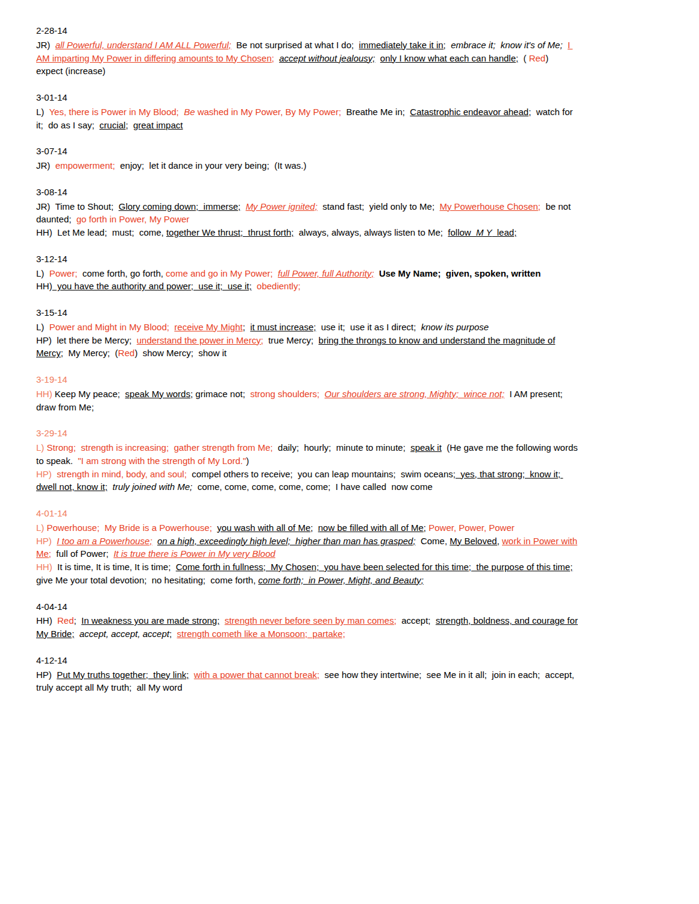2-28-14
JR) all Powerful, understand I AM ALL Powerful; Be not surprised at what I do; immediately take it in; embrace it; know it's of Me; I AM imparting My Power in differing amounts to My Chosen; accept without jealousy; only I know what each can handle; ( Red) expect (increase)
3-01-14
L) Yes, there is Power in My Blood; Be washed in My Power, By My Power; Breathe Me in; Catastrophic endeavor ahead; watch for it; do as I say; crucial; great impact
3-07-14
JR) empowerment; enjoy; let it dance in your very being; (It was.)
3-08-14
JR) Time to Shout; Glory coming down; immerse; My Power ignited; stand fast; yield only to Me; My Powerhouse Chosen; be not daunted; go forth in Power, My Power
HH) Let Me lead; must; come, together We thrust; thrust forth; always, always, always listen to Me; follow M Y lead;
3-12-14
L) Power; come forth, go forth, come and go in My Power; full Power, full Authority; Use My Name; given, spoken, written
HH) you have the authority and power; use it; use it; obediently;
3-15-14
L) Power and Might in My Blood; receive My Might; it must increase; use it; use it as I direct; know its purpose
HP) let there be Mercy; understand the power in Mercy; true Mercy; bring the throngs to know and understand the magnitude of Mercy; My Mercy; (Red) show Mercy; show it
3-19-14
HH) Keep My peace; speak My words; grimace not; strong shoulders; Our shoulders are strong, Mighty; wince not; I AM present; draw from Me;
3-29-14
L) Strong; strength is increasing; gather strength from Me; daily; hourly; minute to minute; speak it (He gave me the following words to speak. "I am strong with the strength of My Lord.")
HP) strength in mind, body, and soul; compel others to receive; you can leap mountains; swim oceans; yes, that strong; know it; dwell not, know it; truly joined with Me; come, come, come, come, come; I have called now come
4-01-14
L) Powerhouse; My Bride is a Powerhouse; you wash with all of Me; now be filled with all of Me; Power, Power, Power
HP) I too am a Powerhouse; on a high, exceedingly high level; higher than man has grasped; Come, My Beloved, work in Power with Me; full of Power; It is true there is Power in My very Blood
HH) It is time, It is time, It is time; Come forth in fullness; My Chosen; you have been selected for this time; the purpose of this time; give Me your total devotion; no hesitating; come forth, come forth; in Power, Might, and Beauty;
4-04-14
HH) Red; In weakness you are made strong; strength never before seen by man comes; accept; strength, boldness, and courage for My Bride; accept, accept, accept; strength cometh like a Monsoon; partake;
4-12-14
HP) Put My truths together; they link; with a power that cannot break; see how they intertwine; see Me in it all; join in each; accept, truly accept all My truth; all My word